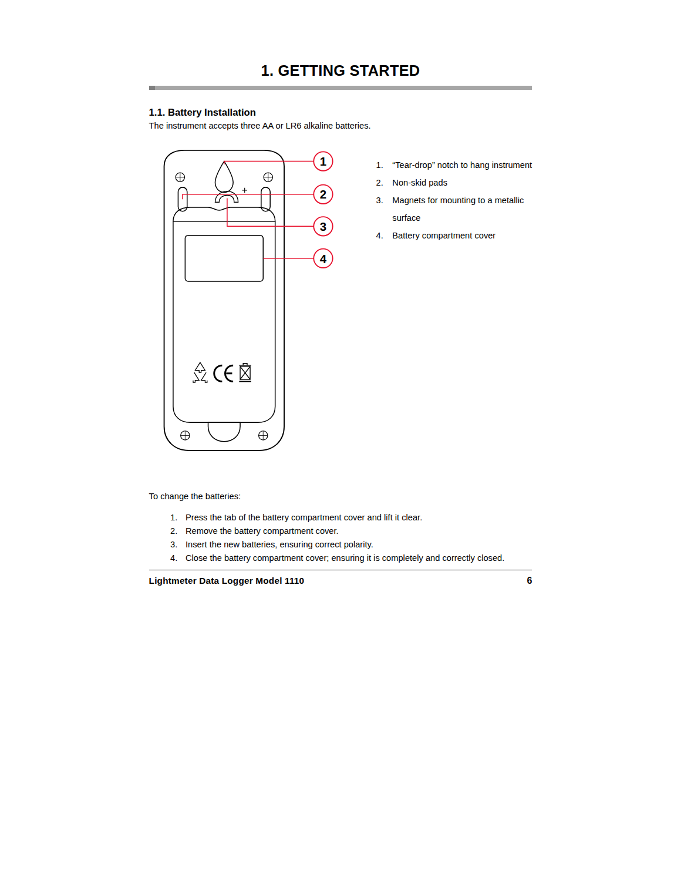1. GETTING STARTED
1.1. Battery Installation
The instrument accepts three AA or LR6 alkaline batteries.
1 2 3 4
“Tear-drop” notch to hang instrument
Non-skid pads
Magnets for mounting to a metallic surface
Battery compartment cover
To change the batteries:
Press the tab of the battery compartment cover and lift it clear.
Remove the battery compartment cover.
Insert the new batteries, ensuring correct polarity.
Close the battery compartment cover; ensuring it is completely and correctly closed.
Lightmeter Data Logger Model 1110 6